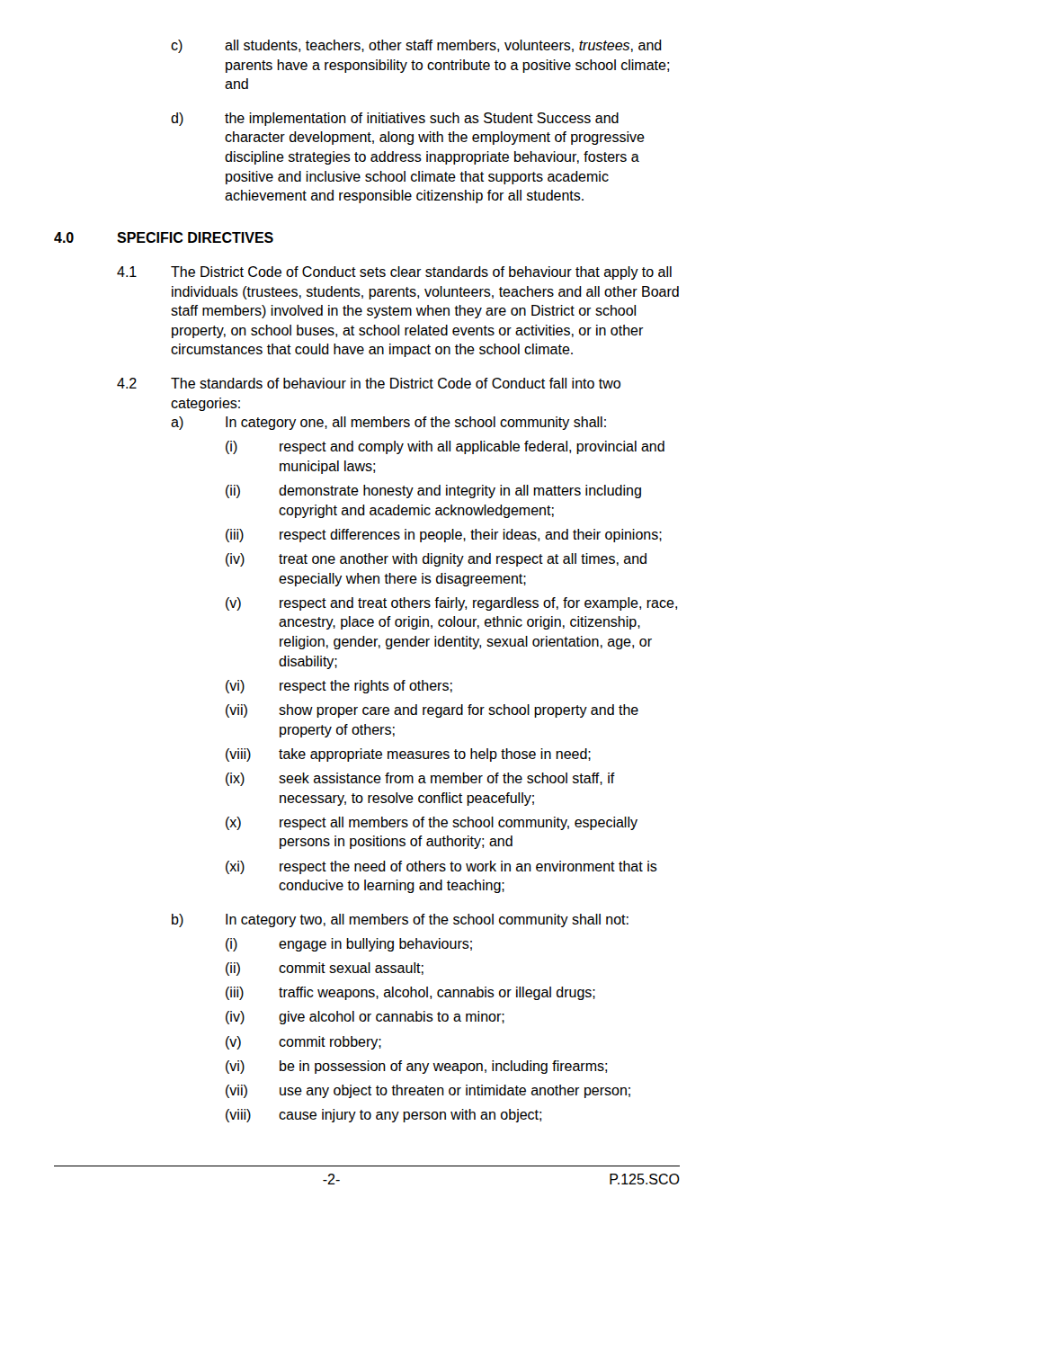c)
all students, teachers, other staff members, volunteers, trustees, and parents have a responsibility to contribute to a positive school climate; and
d)
the implementation of initiatives such as Student Success and character development, along with the employment of progressive discipline strategies to address inappropriate behaviour, fosters a positive and inclusive school climate that supports academic achievement and responsible citizenship for all students.
4.0 SPECIFIC DIRECTIVES
4.1
The District Code of Conduct sets clear standards of behaviour that apply to all individuals (trustees, students, parents, volunteers, teachers and all other Board staff members) involved in the system when they are on District or school property, on school buses, at school related events or activities, or in other circumstances that could have an impact on the school climate.
4.2
The standards of behaviour in the District Code of Conduct fall into two categories:
a)
In category one, all members of the school community shall:
(i)
respect and comply with all applicable federal, provincial and municipal laws;
(ii)
demonstrate honesty and integrity in all matters including copyright and academic acknowledgement;
(iii)
respect differences in people, their ideas, and their opinions;
(iv)
treat one another with dignity and respect at all times, and especially when there is disagreement;
(v)
respect and treat others fairly, regardless of, for example, race, ancestry, place of origin, colour, ethnic origin, citizenship, religion, gender, gender identity, sexual orientation, age, or disability;
(vi)
respect the rights of others;
(vii)
show proper care and regard for school property and the property of others;
(viii)
take appropriate measures to help those in need;
(ix)
seek assistance from a member of the school staff, if necessary, to resolve conflict peacefully;
(x)
respect all members of the school community, especially persons in positions of authority; and
(xi)
respect the need of others to work in an environment that is conducive to learning and teaching;
b)
In category two, all members of the school community shall not:
(i)
engage in bullying behaviours;
(ii)
commit sexual assault;
(iii)
traffic weapons, alcohol, cannabis or illegal drugs;
(iv)
give alcohol or cannabis to a minor;
(v)
commit robbery;
(vi)
be in possession of any weapon, including firearms;
(vii)
use any object to threaten or intimidate another person;
(viii)
cause injury to any person with an object;
-2- P.125.SCO